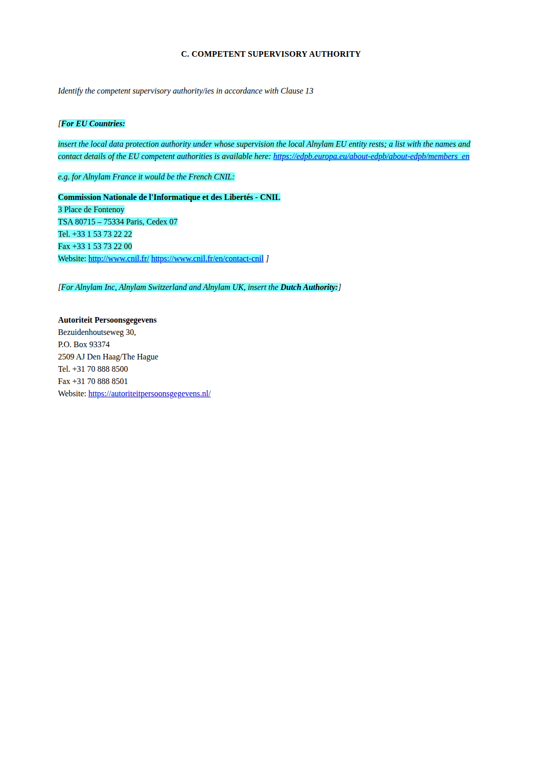C. COMPETENT SUPERVISORY AUTHORITY
Identify the competent supervisory authority/ies in accordance with Clause 13
[For EU Countries:
insert the local data protection authority under whose supervision the local Alnylam EU entity rests; a list with the names and contact details of the EU competent authorities is available here: https://edpb.europa.eu/about-edpb/about-edpb/members_en
e.g. for Alnylam France it would be the French CNIL:
Commission Nationale de l'Informatique et des Libertés - CNIL 3 Place de Fontenoy TSA 80715 – 75334 Paris, Cedex 07 Tel. +33 1 53 73 22 22 Fax +33 1 53 73 22 00 Website: http://www.cnil.fr/ https://www.cnil.fr/en/contact-cnil ]
[For Alnylam Inc, Alnylam Switzerland and Alnylam UK, insert the Dutch Authority:]
Autoriteit Persoonsgegevens Bezuidenhoutseweg 30, P.O. Box 93374 2509 AJ Den Haag/The Hague Tel. +31 70 888 8500 Fax +31 70 888 8501 Website: https://autoriteitpersoonsgegevens.nl/